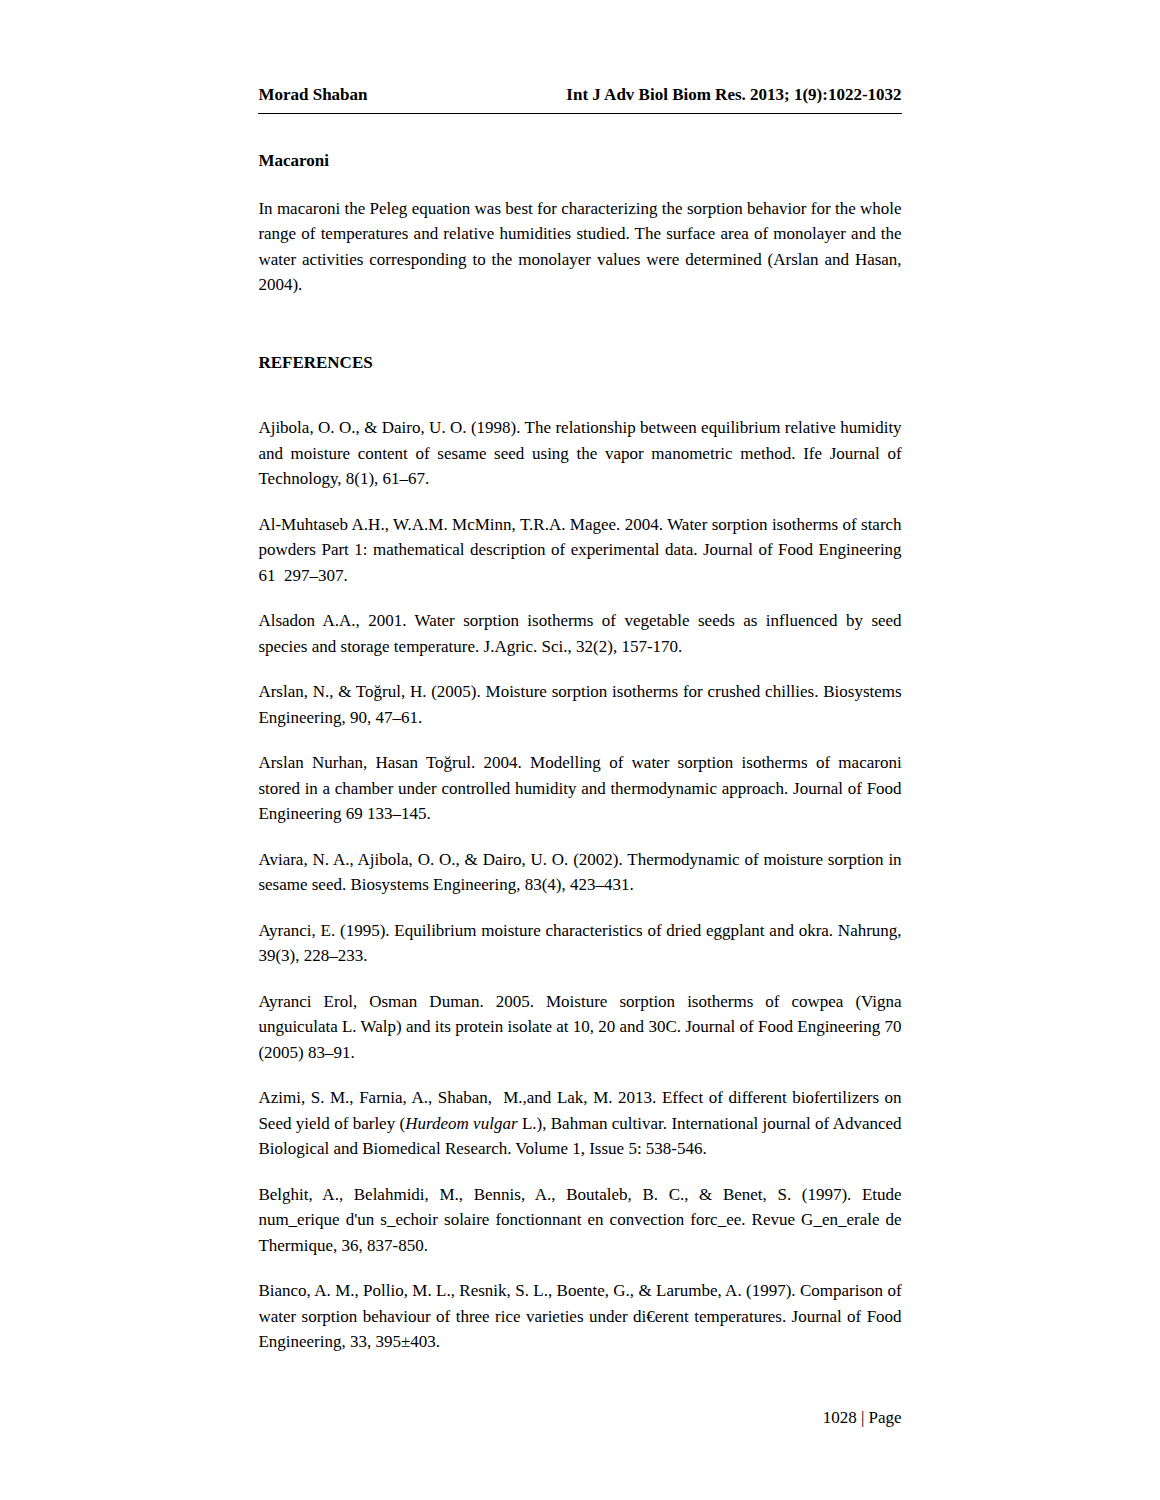Morad Shaban Int J Adv Biol Biom Res. 2013; 1(9):1022-1032
Macaroni
In macaroni the Peleg equation was best for characterizing the sorption behavior for the whole range of temperatures and relative humidities studied. The surface area of monolayer and the water activities corresponding to the monolayer values were determined (Arslan and Hasan, 2004).
REFERENCES
Ajibola, O. O., & Dairo, U. O. (1998). The relationship between equilibrium relative humidity and moisture content of sesame seed using the vapor manometric method. Ife Journal of Technology, 8(1), 61–67.
Al-Muhtaseb A.H., W.A.M. McMinn, T.R.A. Magee. 2004. Water sorption isotherms of starch powders Part 1: mathematical description of experimental data. Journal of Food Engineering 61 297–307.
Alsadon A.A., 2001. Water sorption isotherms of vegetable seeds as influenced by seed species and storage temperature. J.Agric. Sci., 32(2), 157-170.
Arslan, N., & Toğrul, H. (2005). Moisture sorption isotherms for crushed chillies. Biosystems Engineering, 90, 47–61.
Arslan Nurhan, Hasan Toğrul. 2004. Modelling of water sorption isotherms of macaroni stored in a chamber under controlled humidity and thermodynamic approach. Journal of Food Engineering 69 133–145.
Aviara, N. A., Ajibola, O. O., & Dairo, U. O. (2002). Thermodynamic of moisture sorption in sesame seed. Biosystems Engineering, 83(4), 423–431.
Ayranci, E. (1995). Equilibrium moisture characteristics of dried eggplant and okra. Nahrung, 39(3), 228–233.
Ayranci Erol, Osman Duman. 2005. Moisture sorption isotherms of cowpea (Vigna unguiculata L. Walp) and its protein isolate at 10, 20 and 30C. Journal of Food Engineering 70 (2005) 83–91.
Azimi, S. M., Farnia, A., Shaban, M.,and Lak, M. 2013. Effect of different biofertilizers on Seed yield of barley (Hurdeom vulgar L.), Bahman cultivar. International journal of Advanced Biological and Biomedical Research. Volume 1, Issue 5: 538-546.
Belghit, A., Belahmidi, M., Bennis, A., Boutaleb, B. C., & Benet, S. (1997). Etude num_erique d'un s_echoir solaire fonctionnant en convection forc_ee. Revue G_en_erale de Thermique, 36, 837-850.
Bianco, A. M., Pollio, M. L., Resnik, S. L., Boente, G., & Larumbe, A. (1997). Comparison of water sorption behaviour of three rice varieties under di€erent temperatures. Journal of Food Engineering, 33, 395±403.
1028 | Page